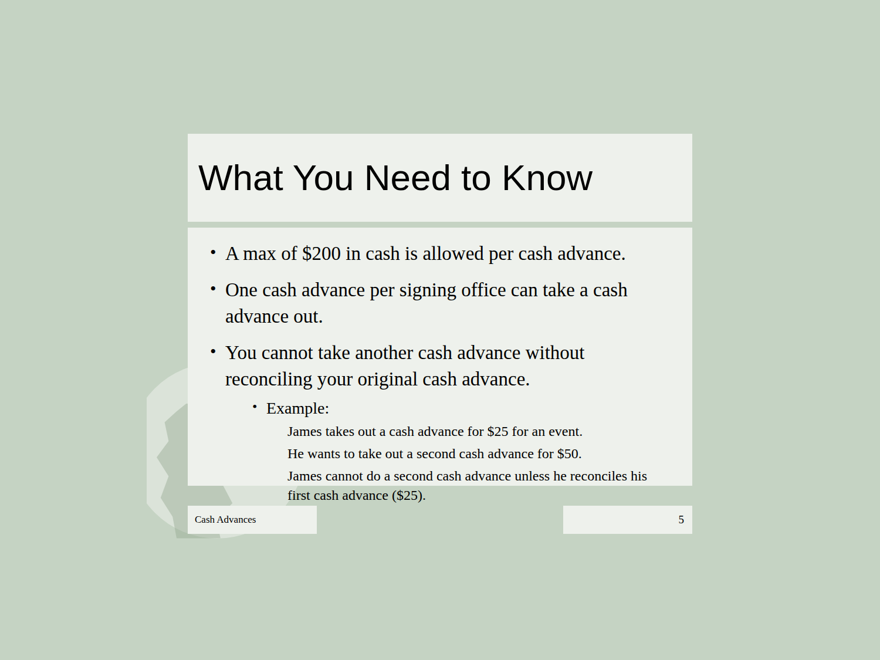What You Need to Know
A max of $200 in cash is allowed per cash advance.
One cash advance per signing office can take a cash advance out.
You cannot take another cash advance without reconciling your original cash advance.
Example:
James takes out a cash advance for $25 for an event.
He wants to take out a second cash advance for $50.
James cannot do a second cash advance unless he reconciles his first cash advance ($25).
Cash Advances
5